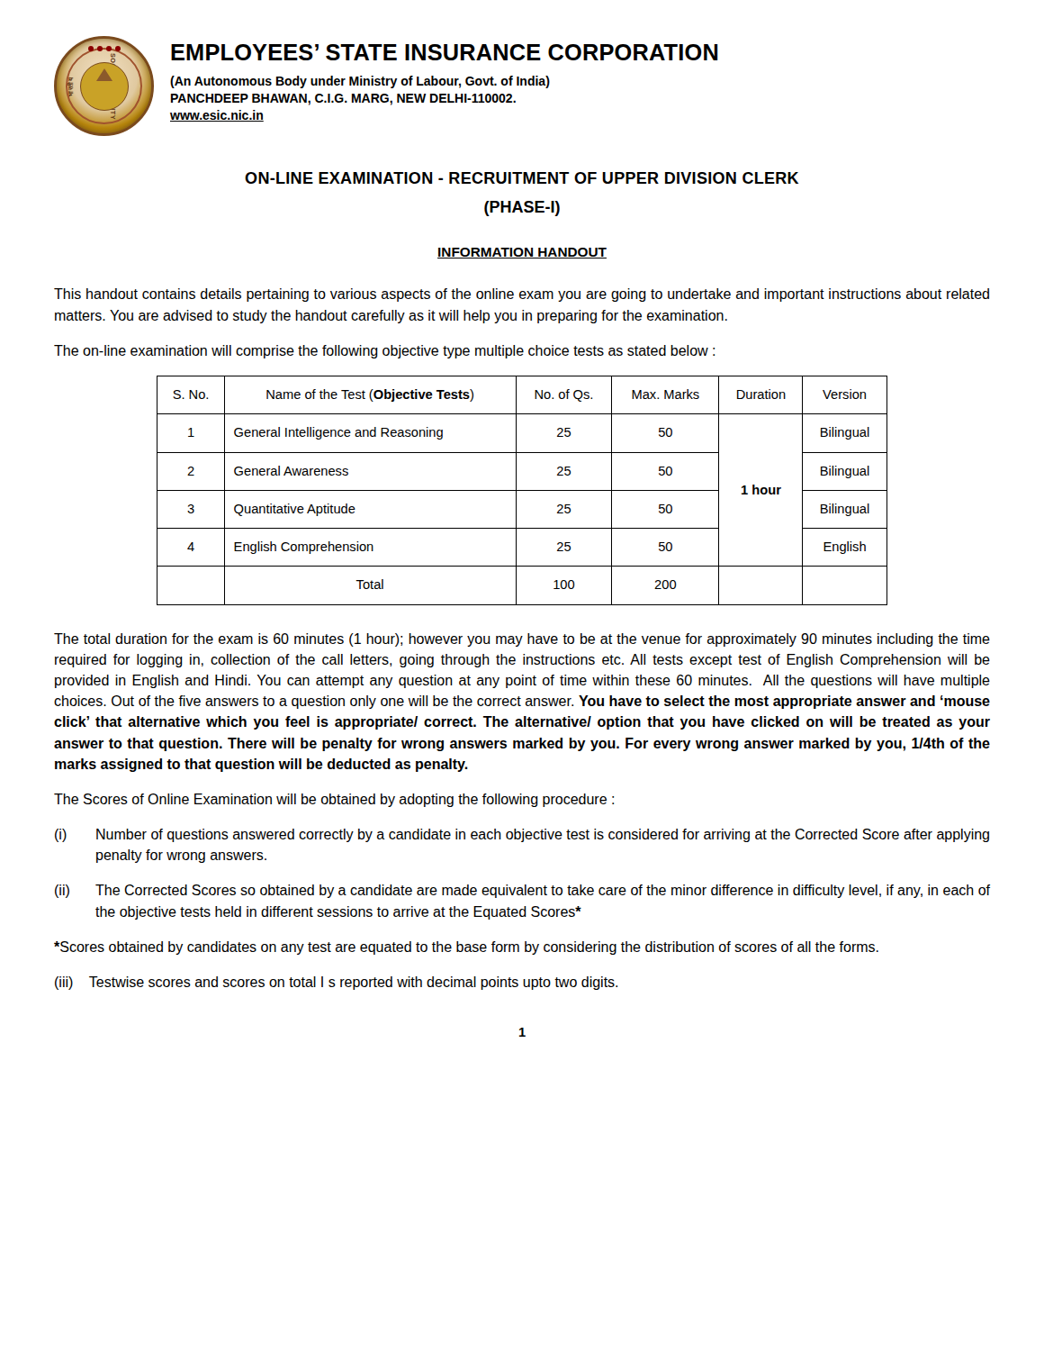भारतीय SOCIAL SECURITY
EMPLOYEES’ STATE INSURANCE CORPORATION
(An Autonomous Body under Ministry of Labour, Govt. of India)
PANCHDEEP BHAWAN, C.I.G. MARG, NEW DELHI-110002.
www.esic.nic.in
ON-LINE EXAMINATION - RECRUITMENT OF UPPER DIVISION CLERK
(PHASE-I)
INFORMATION HANDOUT
This handout contains details pertaining to various aspects of the online exam you are going to undertake and important instructions about related matters. You are advised to study the handout carefully as it will help you in preparing for the examination.
The on-line examination will comprise the following objective type multiple choice tests as stated below :
| S. No. | Name of the Test ( Objective Tests ) | No. of Qs. | Max. Marks | Duration | Version |
| --- | --- | --- | --- | --- | --- |
| 1 | General Intelligence and Reasoning | 25 | 50 | 1 hour | Bilingual |
| 2 | General Awareness | 25 | 50 | Bilingual |
| 3 | Quantitative Aptitude | 25 | 50 | Bilingual |
| 4 | English Comprehension | 25 | 50 | English |
| | Total | 100 | 200 | | |
The total duration for the exam is 60 minutes (1 hour); however you may have to be at the venue for approximately 90 minutes including the time required for logging in, collection of the call letters, going through the instructions etc. All tests except test of English Comprehension will be provided in English and Hindi. You can attempt any question at any point of time within these 60 minutes. All the questions will have multiple choices. Out of the five answers to a question only one will be the correct answer. You have to select the most appropriate answer and ‘mouse click’ that alternative which you feel is appropriate/ correct. The alternative/ option that you have clicked on will be treated as your answer to that question. There will be penalty for wrong answers marked by you. For every wrong answer marked by you, 1/4th of the marks assigned to that question will be deducted as penalty.
The Scores of Online Examination will be obtained by adopting the following procedure :
Number of questions answered correctly by a candidate in each objective test is considered for arriving at the Corrected Score after applying penalty for wrong answers.
The Corrected Scores so obtained by a candidate are made equivalent to take care of the minor difference in difficulty level, if any, in each of the objective tests held in different sessions to arrive at the Equated Scores*
*Scores obtained by candidates on any test are equated to the base form by considering the distribution of scores of all the forms.
(iii) Testwise scores and scores on total I s reported with decimal points upto two digits.
1